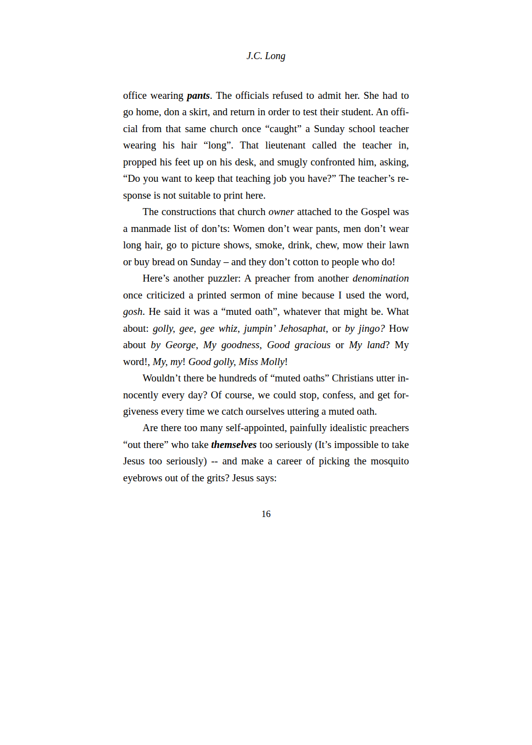J.C. Long
office wearing pants. The officials refused to admit her. She had to go home, don a skirt, and return in order to test their student. An official from that same church once “caught” a Sunday school teacher wearing his hair “long”. That lieutenant called the teacher in, propped his feet up on his desk, and smugly confronted him, asking, “Do you want to keep that teaching job you have?” The teacher’s response is not suitable to print here.
The constructions that church owner attached to the Gospel was a manmade list of don’ts: Women don’t wear pants, men don’t wear long hair, go to picture shows, smoke, drink, chew, mow their lawn or buy bread on Sunday – and they don’t cotton to people who do!
Here’s another puzzler: A preacher from another denomination once criticized a printed sermon of mine because I used the word, gosh. He said it was a “muted oath”, whatever that might be. What about: golly, gee, gee whiz, jumpin’ Jehosaphat, or by jingo? How about by George, My goodness, Good gracious or My land? My word!, My, my! Good golly, Miss Molly!
Wouldn’t there be hundreds of “muted oaths” Christians utter innocently every day? Of course, we could stop, confess, and get forgiveness every time we catch ourselves uttering a muted oath.
Are there too many self-appointed, painfully idealistic preachers “out there” who take themselves too seriously (It’s impossible to take Jesus too seriously) -- and make a career of picking the mosquito eyebrows out of the grits? Jesus says:
16